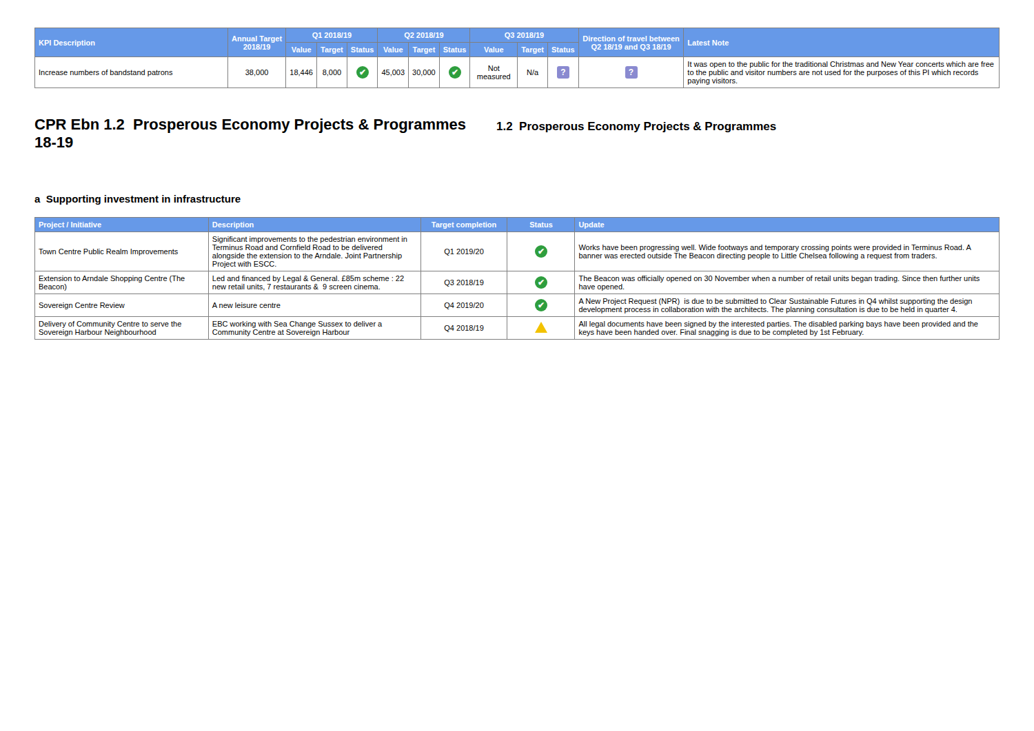| KPI Description | Annual Target 2018/19 | Q1 2018/19 | Q2 2018/19 | Q3 2018/19 | Direction of travel between Q2 18/19 and Q3 18/19 | Latest Note |
| --- | --- | --- | --- | --- | --- | --- |
| Value | Target | Status | Value | Target | Status | Value | Target | Status |
| Increase numbers of bandstand patrons | 38,000 | 18,446 | 8,000 | | 45,003 | 30,000 | | Not measured | N/a | | | It was open to the public for the traditional Christmas and New Year concerts which are free to the public and visitor numbers are not used for the purposes of this PI which records paying visitors. |
CPR Ebn 1.2 Prosperous Economy Projects & Programmes 18-19
1.2 Prosperous Economy Projects & Programmes
a Supporting investment in infrastructure
| Project / Initiative | Description | Target completion | Status | Update |
| --- | --- | --- | --- | --- |
| Town Centre Public Realm Improvements | Significant improvements to the pedestrian environment in Terminus Road and Cornfield Road to be delivered alongside the extension to the Arndale. Joint Partnership Project with ESCC. | Q1 2019/20 | | Works have been progressing well. Wide footways and temporary crossing points were provided in Terminus Road. A banner was erected outside The Beacon directing people to Little Chelsea following a request from traders. |
| Extension to Arndale Shopping Centre (The Beacon) | Led and financed by Legal & General. £85m scheme : 22 new retail units, 7 restaurants & 9 screen cinema. | Q3 2018/19 | | The Beacon was officially opened on 30 November when a number of retail units began trading. Since then further units have opened. |
| Sovereign Centre Review | A new leisure centre | Q4 2019/20 | | A New Project Request (NPR) is due to be submitted to Clear Sustainable Futures in Q4 whilst supporting the design development process in collaboration with the architects. The planning consultation is due to be held in quarter 4. |
| Delivery of Community Centre to serve the Sovereign Harbour Neighbourhood | EBC working with Sea Change Sussex to deliver a Community Centre at Sovereign Harbour | Q4 2018/19 | | All legal documents have been signed by the interested parties. The disabled parking bays have been provided and the keys have been handed over. Final snagging is due to be completed by 1st February. |